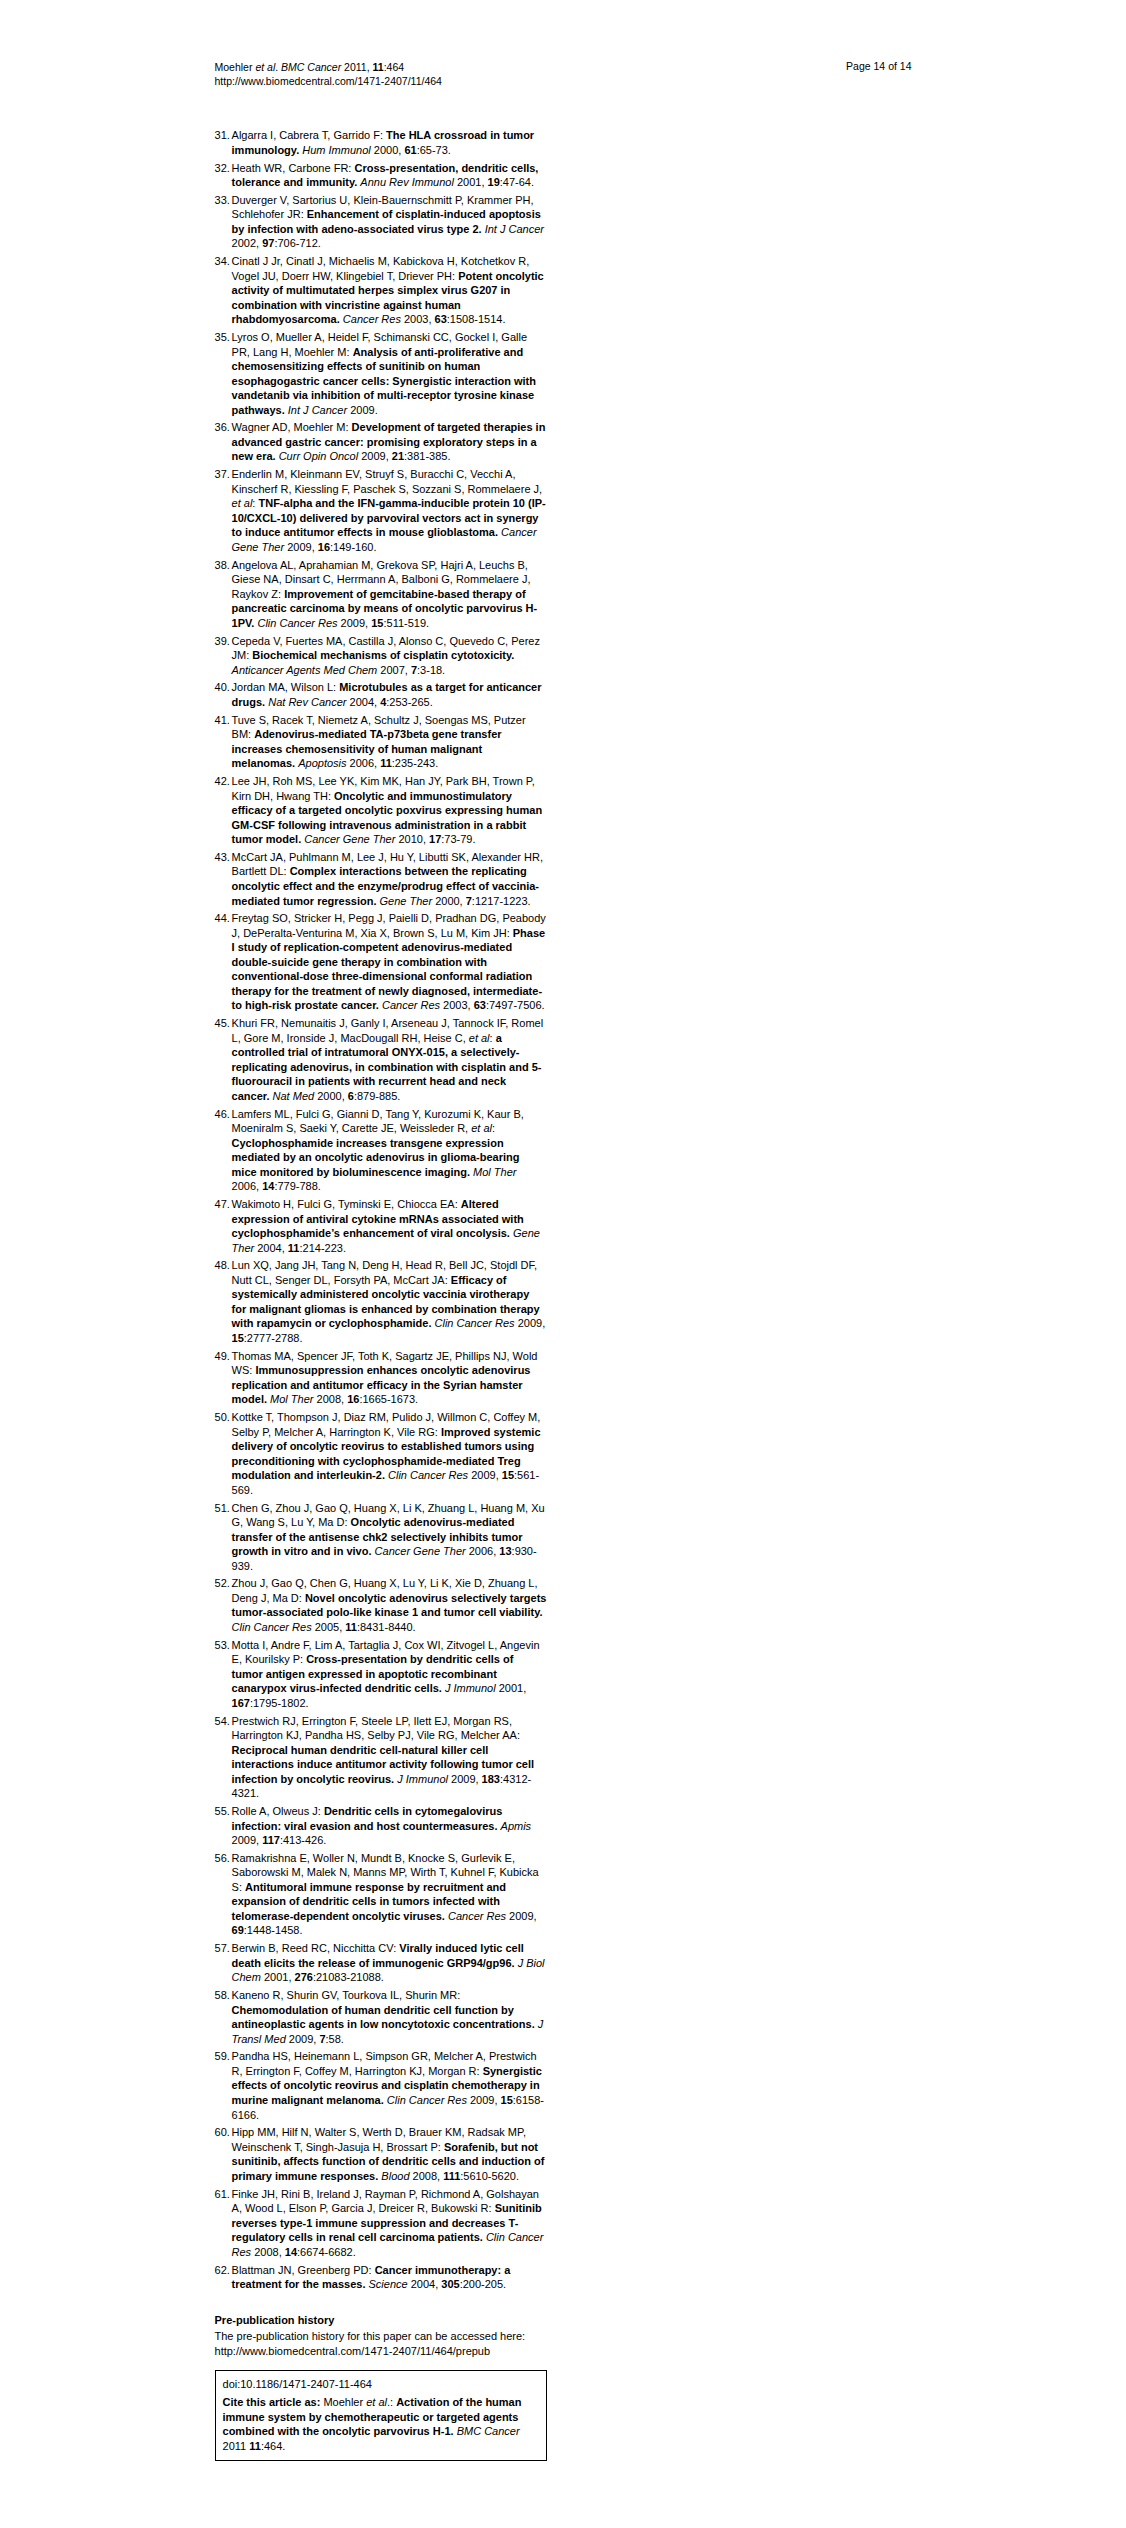Moehler et al. BMC Cancer 2011, 11:464
http://www.biomedcentral.com/1471-2407/11/464
Page 14 of 14
Algarra I, Cabrera T, Garrido F: The HLA crossroad in tumor immunology. Hum Immunol 2000, 61:65-73.
Heath WR, Carbone FR: Cross-presentation, dendritic cells, tolerance and immunity. Annu Rev Immunol 2001, 19:47-64.
Duverger V, Sartorius U, Klein-Bauernschmitt P, Krammer PH, Schlehofer JR: Enhancement of cisplatin-induced apoptosis by infection with adeno-associated virus type 2. Int J Cancer 2002, 97:706-712.
Cinatl J Jr, Cinatl J, Michaelis M, Kabickova H, Kotchetkov R, Vogel JU, Doerr HW, Klingebiel T, Driever PH: Potent oncolytic activity of multimutated herpes simplex virus G207 in combination with vincristine against human rhabdomyosarcoma. Cancer Res 2003, 63:1508-1514.
Lyros O, Mueller A, Heidel F, Schimanski CC, Gockel I, Galle PR, Lang H, Moehler M: Analysis of anti-proliferative and chemosensitizing effects of sunitinib on human esophagogastric cancer cells: Synergistic interaction with vandetanib via inhibition of multi-receptor tyrosine kinase pathways. Int J Cancer 2009.
Wagner AD, Moehler M: Development of targeted therapies in advanced gastric cancer: promising exploratory steps in a new era. Curr Opin Oncol 2009, 21:381-385.
Enderlin M, Kleinmann EV, Struyf S, Buracchi C, Vecchi A, Kinscherf R, Kiessling F, Paschek S, Sozzani S, Rommelaere J, et al: TNF-alpha and the IFN-gamma-inducible protein 10 (IP-10/CXCL-10) delivered by parvoviral vectors act in synergy to induce antitumor effects in mouse glioblastoma. Cancer Gene Ther 2009, 16:149-160.
Angelova AL, Aprahamian M, Grekova SP, Hajri A, Leuchs B, Giese NA, Dinsart C, Herrmann A, Balboni G, Rommelaere J, Raykov Z: Improvement of gemcitabine-based therapy of pancreatic carcinoma by means of oncolytic parvovirus H-1PV. Clin Cancer Res 2009, 15:511-519.
Cepeda V, Fuertes MA, Castilla J, Alonso C, Quevedo C, Perez JM: Biochemical mechanisms of cisplatin cytotoxicity. Anticancer Agents Med Chem 2007, 7:3-18.
Jordan MA, Wilson L: Microtubules as a target for anticancer drugs. Nat Rev Cancer 2004, 4:253-265.
Tuve S, Racek T, Niemetz A, Schultz J, Soengas MS, Putzer BM: Adenovirus-mediated TA-p73beta gene transfer increases chemosensitivity of human malignant melanomas. Apoptosis 2006, 11:235-243.
Lee JH, Roh MS, Lee YK, Kim MK, Han JY, Park BH, Trown P, Kirn DH, Hwang TH: Oncolytic and immunostimulatory efficacy of a targeted oncolytic poxvirus expressing human GM-CSF following intravenous administration in a rabbit tumor model. Cancer Gene Ther 2010, 17:73-79.
McCart JA, Puhlmann M, Lee J, Hu Y, Libutti SK, Alexander HR, Bartlett DL: Complex interactions between the replicating oncolytic effect and the enzyme/prodrug effect of vaccinia-mediated tumor regression. Gene Ther 2000, 7:1217-1223.
Freytag SO, Stricker H, Pegg J, Paielli D, Pradhan DG, Peabody J, DePeralta-Venturina M, Xia X, Brown S, Lu M, Kim JH: Phase I study of replication-competent adenovirus-mediated double-suicide gene therapy in combination with conventional-dose three-dimensional conformal radiation therapy for the treatment of newly diagnosed, intermediate-to high-risk prostate cancer. Cancer Res 2003, 63:7497-7506.
Khuri FR, Nemunaitis J, Ganly I, Arseneau J, Tannock IF, Romel L, Gore M, Ironside J, MacDougall RH, Heise C, et al: a controlled trial of intratumoral ONYX-015, a selectively-replicating adenovirus, in combination with cisplatin and 5-fluorouracil in patients with recurrent head and neck cancer. Nat Med 2000, 6:879-885.
Lamfers ML, Fulci G, Gianni D, Tang Y, Kurozumi K, Kaur B, Moeniralm S, Saeki Y, Carette JE, Weissleder R, et al: Cyclophosphamide increases transgene expression mediated by an oncolytic adenovirus in glioma-bearing mice monitored by bioluminescence imaging. Mol Ther 2006, 14:779-788.
Wakimoto H, Fulci G, Tyminski E, Chiocca EA: Altered expression of antiviral cytokine mRNAs associated with cyclophosphamide’s enhancement of viral oncolysis. Gene Ther 2004, 11:214-223.
Lun XQ, Jang JH, Tang N, Deng H, Head R, Bell JC, Stojdl DF, Nutt CL, Senger DL, Forsyth PA, McCart JA: Efficacy of systemically administered oncolytic vaccinia virotherapy for malignant gliomas is enhanced by combination therapy with rapamycin or cyclophosphamide. Clin Cancer Res 2009, 15:2777-2788.
Thomas MA, Spencer JF, Toth K, Sagartz JE, Phillips NJ, Wold WS: Immunosuppression enhances oncolytic adenovirus replication and antitumor efficacy in the Syrian hamster model. Mol Ther 2008, 16:1665-1673.
Kottke T, Thompson J, Diaz RM, Pulido J, Willmon C, Coffey M, Selby P, Melcher A, Harrington K, Vile RG: Improved systemic delivery of oncolytic reovirus to established tumors using preconditioning with cyclophosphamide-mediated Treg modulation and interleukin-2. Clin Cancer Res 2009, 15:561-569.
Chen G, Zhou J, Gao Q, Huang X, Li K, Zhuang L, Huang M, Xu G, Wang S, Lu Y, Ma D: Oncolytic adenovirus-mediated transfer of the antisense chk2 selectively inhibits tumor growth in vitro and in vivo. Cancer Gene Ther 2006, 13:930-939.
Zhou J, Gao Q, Chen G, Huang X, Lu Y, Li K, Xie D, Zhuang L, Deng J, Ma D: Novel oncolytic adenovirus selectively targets tumor-associated polo-like kinase 1 and tumor cell viability. Clin Cancer Res 2005, 11:8431-8440.
Motta I, Andre F, Lim A, Tartaglia J, Cox WI, Zitvogel L, Angevin E, Kourilsky P: Cross-presentation by dendritic cells of tumor antigen expressed in apoptotic recombinant canarypox virus-infected dendritic cells. J Immunol 2001, 167:1795-1802.
Prestwich RJ, Errington F, Steele LP, Ilett EJ, Morgan RS, Harrington KJ, Pandha HS, Selby PJ, Vile RG, Melcher AA: Reciprocal human dendritic cell-natural killer cell interactions induce antitumor activity following tumor cell infection by oncolytic reovirus. J Immunol 2009, 183:4312-4321.
Rolle A, Olweus J: Dendritic cells in cytomegalovirus infection: viral evasion and host countermeasures. Apmis 2009, 117:413-426.
Ramakrishna E, Woller N, Mundt B, Knocke S, Gurlevik E, Saborowski M, Malek N, Manns MP, Wirth T, Kuhnel F, Kubicka S: Antitumoral immune response by recruitment and expansion of dendritic cells in tumors infected with telomerase-dependent oncolytic viruses. Cancer Res 2009, 69:1448-1458.
Berwin B, Reed RC, Nicchitta CV: Virally induced lytic cell death elicits the release of immunogenic GRP94/gp96. J Biol Chem 2001, 276:21083-21088.
Kaneno R, Shurin GV, Tourkova IL, Shurin MR: Chemomodulation of human dendritic cell function by antineoplastic agents in low noncytotoxic concentrations. J Transl Med 2009, 7:58.
Pandha HS, Heinemann L, Simpson GR, Melcher A, Prestwich R, Errington F, Coffey M, Harrington KJ, Morgan R: Synergistic effects of oncolytic reovirus and cisplatin chemotherapy in murine malignant melanoma. Clin Cancer Res 2009, 15:6158-6166.
Hipp MM, Hilf N, Walter S, Werth D, Brauer KM, Radsak MP, Weinschenk T, Singh-Jasuja H, Brossart P: Sorafenib, but not sunitinib, affects function of dendritic cells and induction of primary immune responses. Blood 2008, 111:5610-5620.
Finke JH, Rini B, Ireland J, Rayman P, Richmond A, Golshayan A, Wood L, Elson P, Garcia J, Dreicer R, Bukowski R: Sunitinib reverses type-1 immune suppression and decreases T-regulatory cells in renal cell carcinoma patients. Clin Cancer Res 2008, 14:6674-6682.
Blattman JN, Greenberg PD: Cancer immunotherapy: a treatment for the masses. Science 2004, 305:200-205.
Pre-publication history
The pre-publication history for this paper can be accessed here:
http://www.biomedcentral.com/1471-2407/11/464/prepub
doi:10.1186/1471-2407-11-464
Cite this article as: Moehler et al.: Activation of the human immune system by chemotherapeutic or targeted agents combined with the oncolytic parvovirus H-1. BMC Cancer 2011 11:464.